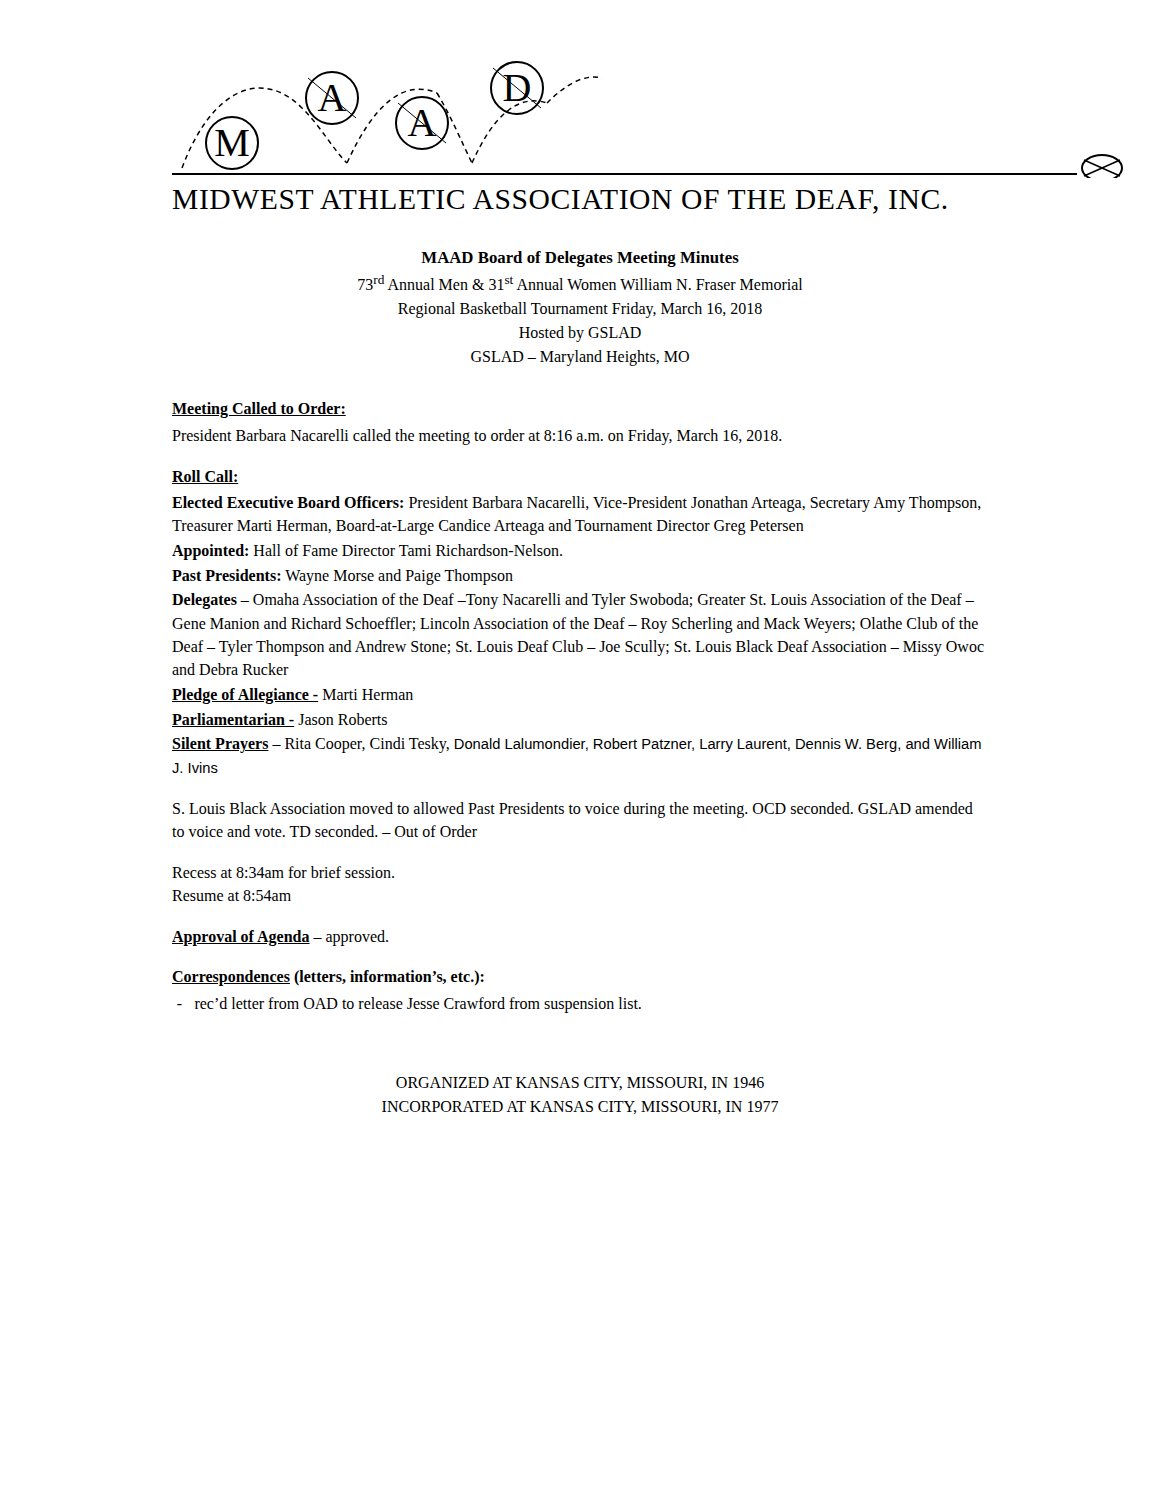M A A D
MIDWEST ATHLETIC ASSOCIATION OF THE DEAF, INC.
MAAD Board of Delegates Meeting Minutes
73rd Annual Men & 31st Annual Women William N. Fraser Memorial
Regional Basketball Tournament Friday, March 16, 2018
Hosted by GSLAD
GSLAD – Maryland Heights, MO
Meeting Called to Order:
President Barbara Nacarelli called the meeting to order at 8:16 a.m. on Friday, March 16, 2018.
Roll Call:
Elected Executive Board Officers: President Barbara Nacarelli, Vice-President Jonathan Arteaga, Secretary Amy Thompson, Treasurer Marti Herman, Board-at-Large Candice Arteaga and Tournament Director Greg Petersen
Appointed: Hall of Fame Director Tami Richardson-Nelson.
Past Presidents: Wayne Morse and Paige Thompson
Delegates – Omaha Association of the Deaf –Tony Nacarelli and Tyler Swoboda; Greater St. Louis Association of the Deaf – Gene Manion and Richard Schoeffler; Lincoln Association of the Deaf – Roy Scherling and Mack Weyers; Olathe Club of the Deaf – Tyler Thompson and Andrew Stone; St. Louis Deaf Club – Joe Scully; St. Louis Black Deaf Association – Missy Owoc and Debra Rucker
Pledge of Allegiance - Marti Herman
Parliamentarian - Jason Roberts
Silent Prayers – Rita Cooper, Cindi Tesky, Donald Lalumondier, Robert Patzner, Larry Laurent, Dennis W. Berg, and William J. Ivins
S. Louis Black Association moved to allowed Past Presidents to voice during the meeting. OCD seconded. GSLAD amended to voice and vote. TD seconded. – Out of Order
Recess at 8:34am for brief session.
Resume at 8:54am
Approval of Agenda – approved.
Correspondences
(letters, information’s, etc.):
rec’d letter from OAD to release Jesse Crawford from suspension list.
ORGANIZED AT KANSAS CITY, MISSOURI, IN 1946
INCORPORATED AT KANSAS CITY, MISSOURI, IN 1977